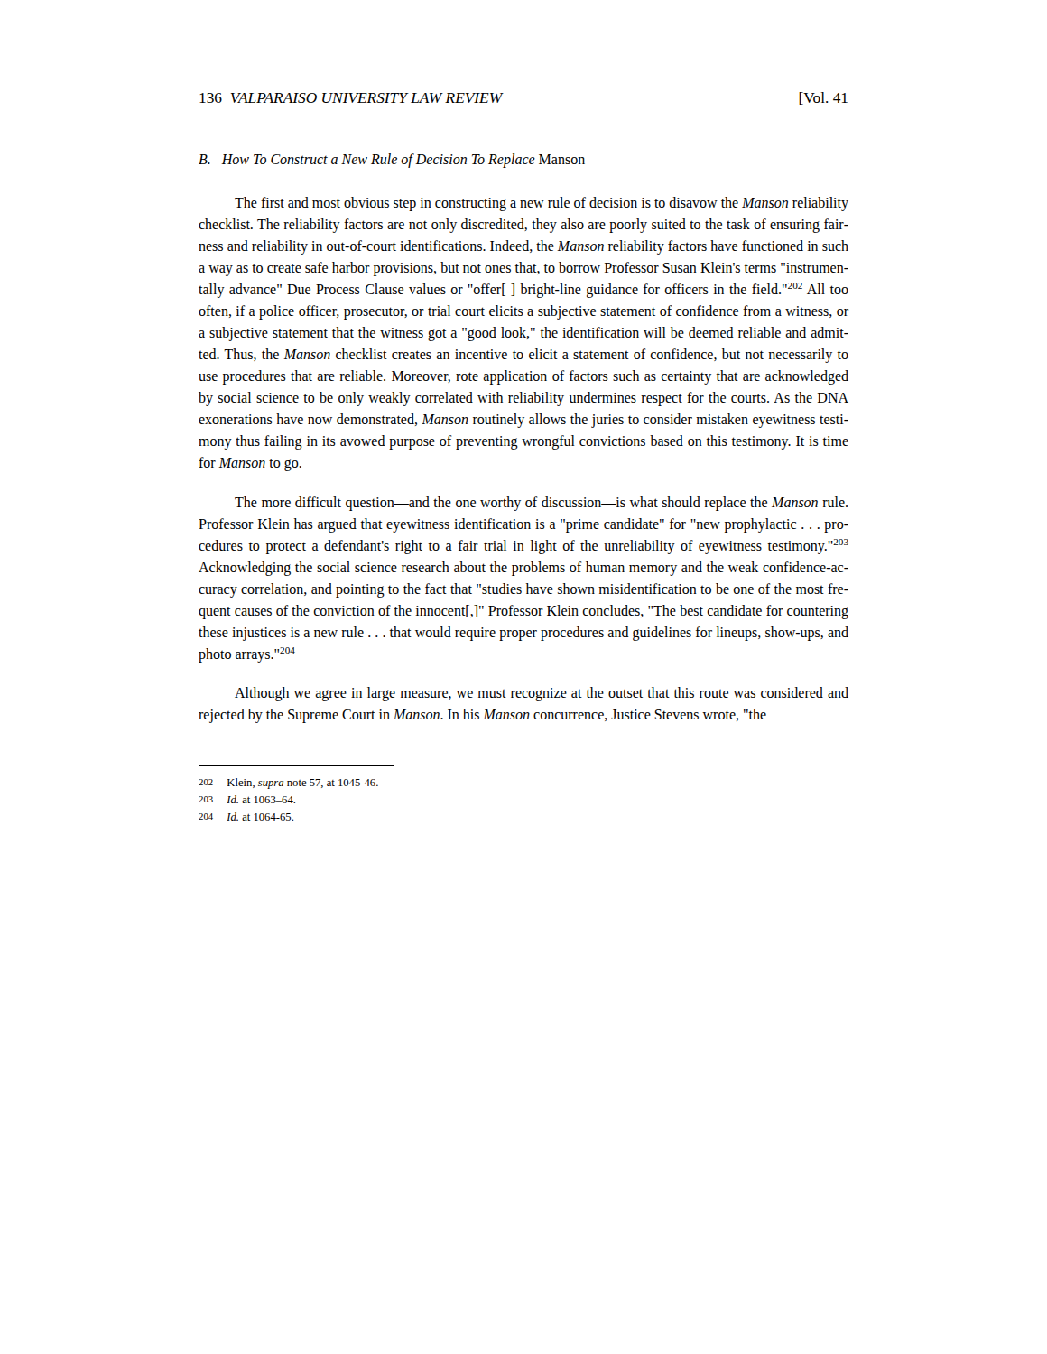136 VALPARAISO UNIVERSITY LAW REVIEW [Vol. 41
B. How To Construct a New Rule of Decision To Replace Manson
The first and most obvious step in constructing a new rule of decision is to disavow the Manson reliability checklist. The reliability factors are not only discredited, they also are poorly suited to the task of ensuring fairness and reliability in out-of-court identifications. Indeed, the Manson reliability factors have functioned in such a way as to create safe harbor provisions, but not ones that, to borrow Professor Susan Klein's terms "instrumentally advance" Due Process Clause values or "offer[ ] bright-line guidance for officers in the field."202 All too often, if a police officer, prosecutor, or trial court elicits a subjective statement of confidence from a witness, or a subjective statement that the witness got a "good look," the identification will be deemed reliable and admitted. Thus, the Manson checklist creates an incentive to elicit a statement of confidence, but not necessarily to use procedures that are reliable. Moreover, rote application of factors such as certainty that are acknowledged by social science to be only weakly correlated with reliability undermines respect for the courts. As the DNA exonerations have now demonstrated, Manson routinely allows the juries to consider mistaken eyewitness testimony thus failing in its avowed purpose of preventing wrongful convictions based on this testimony. It is time for Manson to go.
The more difficult question—and the one worthy of discussion—is what should replace the Manson rule. Professor Klein has argued that eyewitness identification is a "prime candidate" for "new prophylactic . . . procedures to protect a defendant's right to a fair trial in light of the unreliability of eyewitness testimony."203 Acknowledging the social science research about the problems of human memory and the weak confidence-accuracy correlation, and pointing to the fact that "studies have shown misidentification to be one of the most frequent causes of the conviction of the innocent[,]" Professor Klein concludes, "The best candidate for countering these injustices is a new rule . . . that would require proper procedures and guidelines for lineups, show-ups, and photo arrays."204
Although we agree in large measure, we must recognize at the outset that this route was considered and rejected by the Supreme Court in Manson. In his Manson concurrence, Justice Stevens wrote, "the
202 Klein, supra note 57, at 1045-46.
203 Id. at 1063–64.
204 Id. at 1064-65.